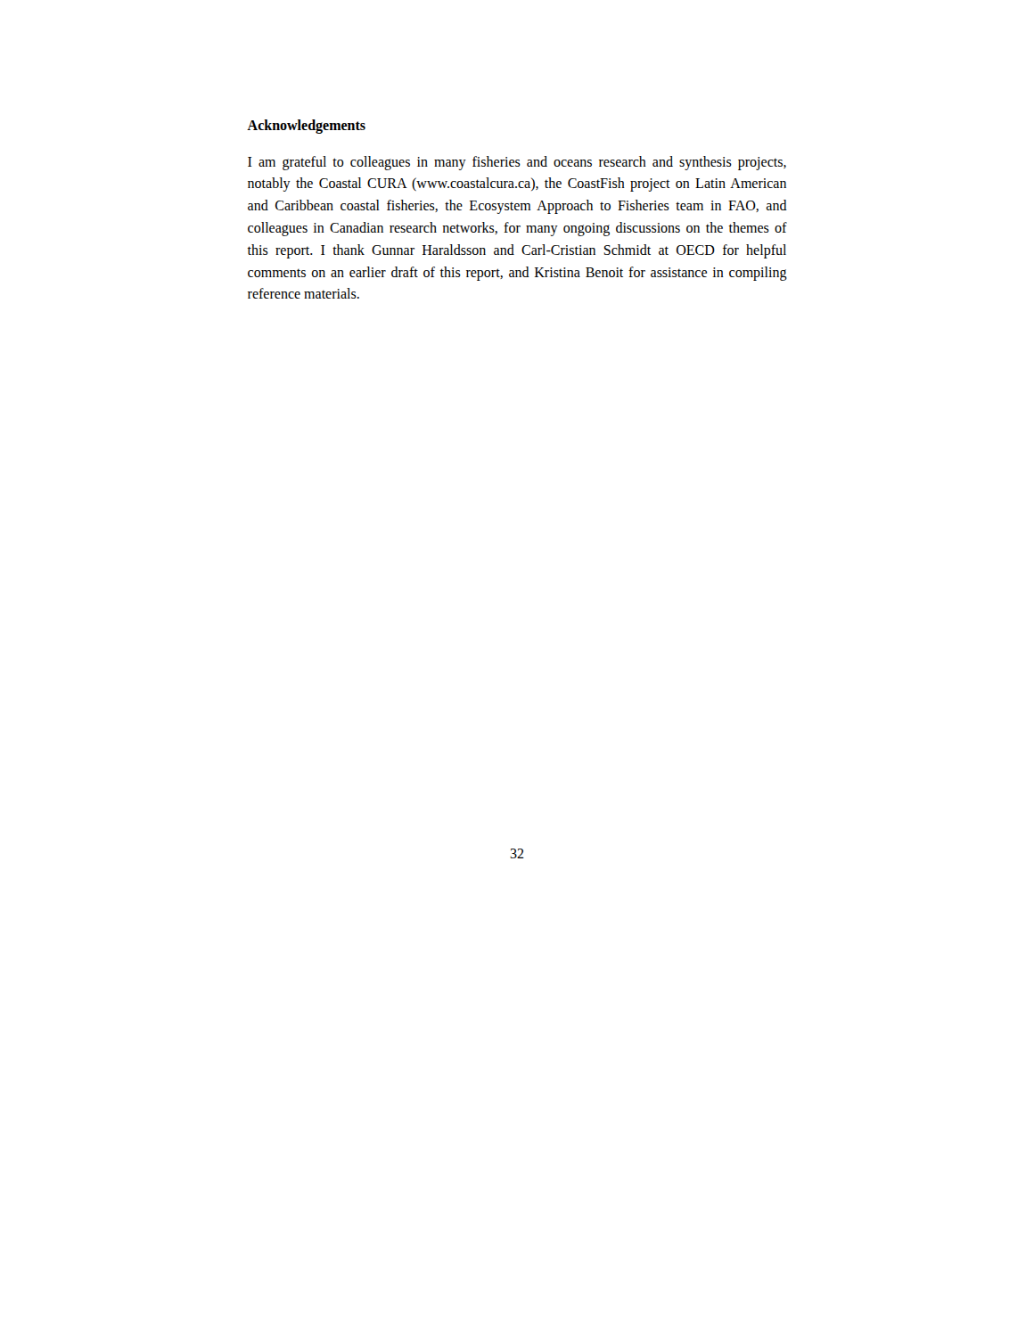Acknowledgements
I am grateful to colleagues in many fisheries and oceans research and synthesis projects, notably the Coastal CURA (www.coastalcura.ca), the CoastFish project on Latin American and Caribbean coastal fisheries, the Ecosystem Approach to Fisheries team in FAO, and colleagues in Canadian research networks, for many ongoing discussions on the themes of this report. I thank Gunnar Haraldsson and Carl-Cristian Schmidt at OECD for helpful comments on an earlier draft of this report, and Kristina Benoit for assistance in compiling reference materials.
32